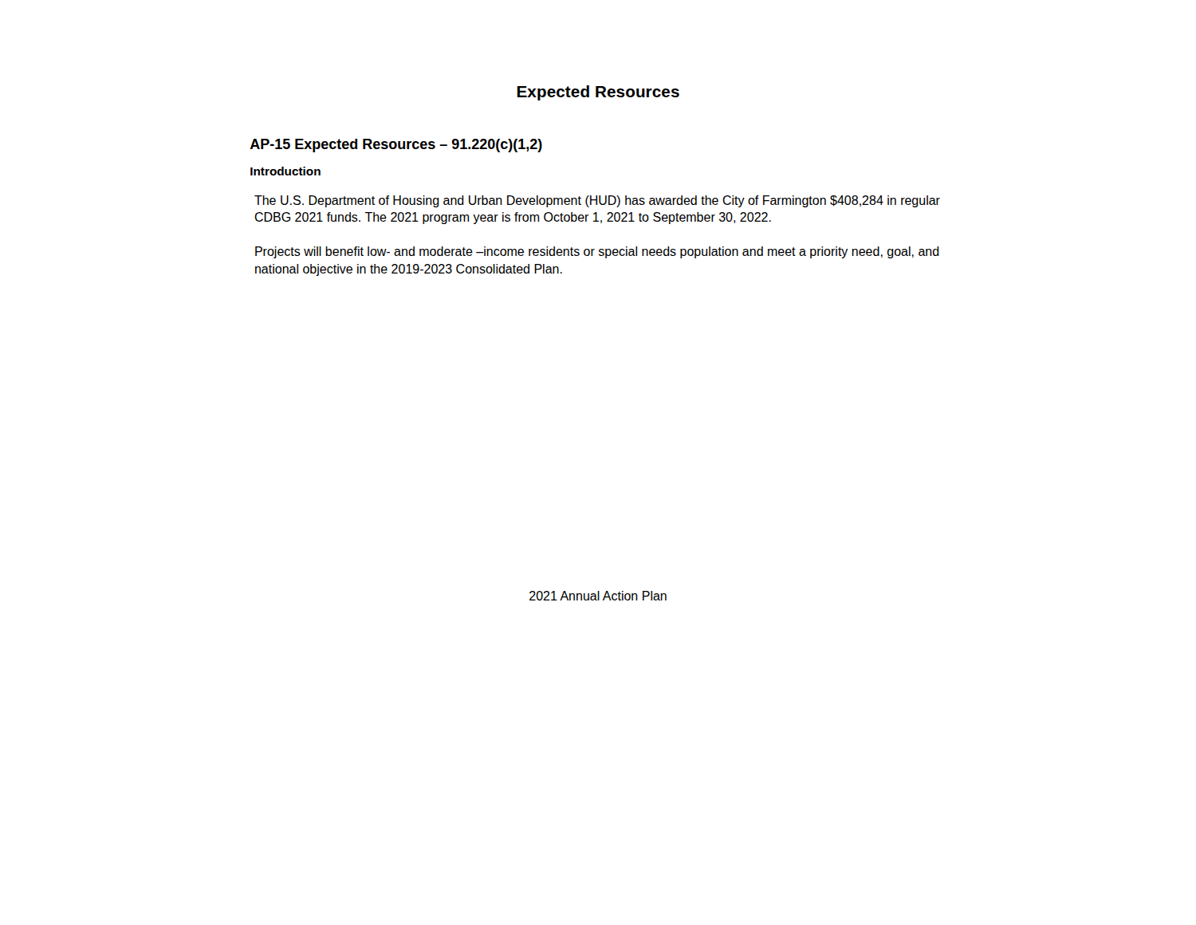Expected Resources
AP-15 Expected Resources – 91.220(c)(1,2)
Introduction
The U.S. Department of Housing and Urban Development (HUD) has awarded the City of Farmington $408,284 in regular CDBG 2021 funds. The 2021 program year is from October 1, 2021 to September 30, 2022.
Projects will benefit low- and moderate –income residents or special needs population and meet a priority need, goal, and national objective in the 2019-2023 Consolidated Plan.
2021 Annual Action Plan